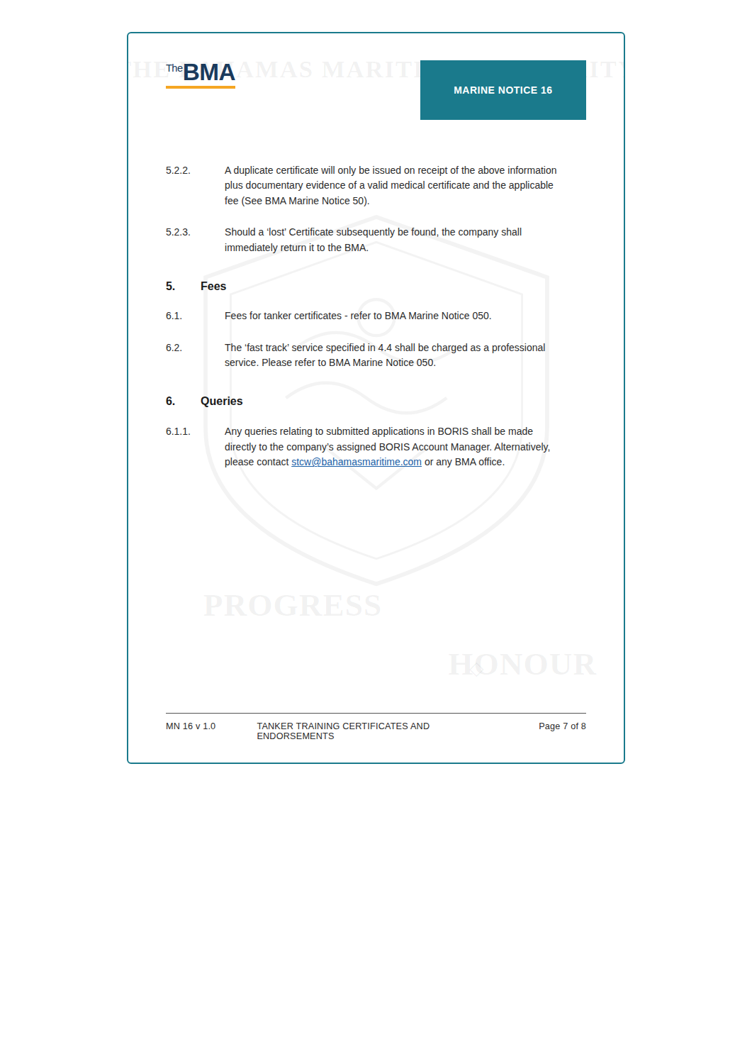THE BAHAMAS MARITIME AUTHORITY
PROGRESS
◇
HONOUR
The BMA
MARINE NOTICE 16
5.2.2.
A duplicate certificate will only be issued on receipt of the above information plus documentary evidence of a valid medical certificate and the applicable fee (See BMA Marine Notice 50).
5.2.3.
Should a ‘lost’ Certificate subsequently be found, the company shall immediately return it to the BMA.
5. Fees
6.1.
Fees for tanker certificates - refer to BMA Marine Notice 050.
6.2.
The ‘fast track’ service specified in 4.4 shall be charged as a professional service. Please refer to BMA Marine Notice 050.
6. Queries
6.1.1.
Any queries relating to submitted applications in BORIS shall be made directly to the company’s assigned BORIS Account Manager. Alternatively, please contact stcw@bahamasmaritime.com or any BMA office.
MN 16 v 1.0
TANKER TRAINING CERTIFICATES AND ENDORSEMENTS
Page 7 of 8